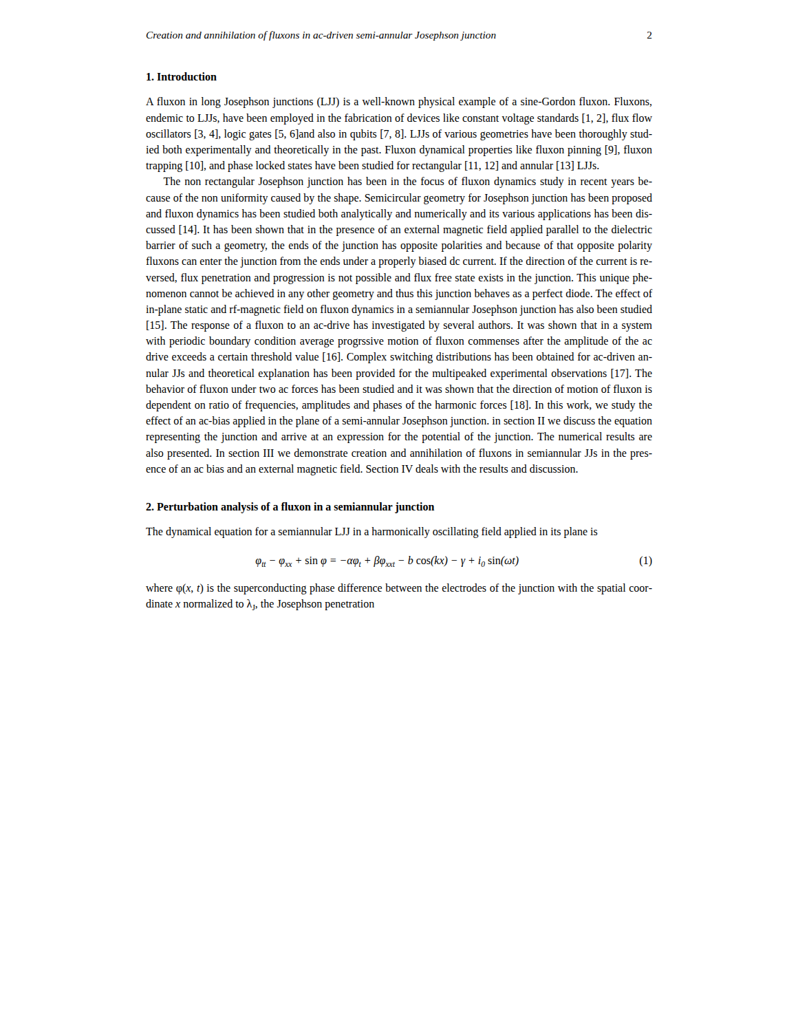Creation and annihilation of fluxons in ac-driven semi-annular Josephson junction 2
1. Introduction
A fluxon in long Josephson junctions (LJJ) is a well-known physical example of a sine-Gordon fluxon. Fluxons, endemic to LJJs, have been employed in the fabrication of devices like constant voltage standards [1, 2], flux flow oscillators [3, 4], logic gates [5, 6]and also in qubits [7, 8]. LJJs of various geometries have been thoroughly studied both experimentally and theoretically in the past. Fluxon dynamical properties like fluxon pinning [9], fluxon trapping [10], and phase locked states have been studied for rectangular [11, 12] and annular [13] LJJs.
The non rectangular Josephson junction has been in the focus of fluxon dynamics study in recent years because of the non uniformity caused by the shape. Semicircular geometry for Josephson junction has been proposed and fluxon dynamics has been studied both analytically and numerically and its various applications has been discussed [14]. It has been shown that in the presence of an external magnetic field applied parallel to the dielectric barrier of such a geometry, the ends of the junction has opposite polarities and because of that opposite polarity fluxons can enter the junction from the ends under a properly biased dc current. If the direction of the current is reversed, flux penetration and progression is not possible and flux free state exists in the junction. This unique phenomenon cannot be achieved in any other geometry and thus this junction behaves as a perfect diode. The effect of in-plane static and rf-magnetic field on fluxon dynamics in a semiannular Josephson junction has also been studied [15]. The response of a fluxon to an ac-drive has investigated by several authors. It was shown that in a system with periodic boundary condition average progrssive motion of fluxon commenses after the amplitude of the ac drive exceeds a certain threshold value [16]. Complex switching distributions has been obtained for ac-driven annular JJs and theoretical explanation has been provided for the multipeaked experimental observations [17]. The behavior of fluxon under two ac forces has been studied and it was shown that the direction of motion of fluxon is dependent on ratio of frequencies, amplitudes and phases of the harmonic forces [18]. In this work, we study the effect of an ac-bias applied in the plane of a semi-annular Josephson junction. in section II we discuss the equation representing the junction and arrive at an expression for the potential of the junction. The numerical results are also presented. In section III we demonstrate creation and annihilation of fluxons in semiannular JJs in the presence of an ac bias and an external magnetic field. Section IV deals with the results and discussion.
2. Perturbation analysis of a fluxon in a semiannular junction
The dynamical equation for a semiannular LJJ in a harmonically oscillating field applied in its plane is
φtt − φxx + sin φ = −αφt + βφxxt − b cos(kx) − γ + i0 sin(ωt) (1)
where φ(x, t) is the superconducting phase difference between the electrodes of the junction with the spatial coordinate x normalized to λJ, the Josephson penetration